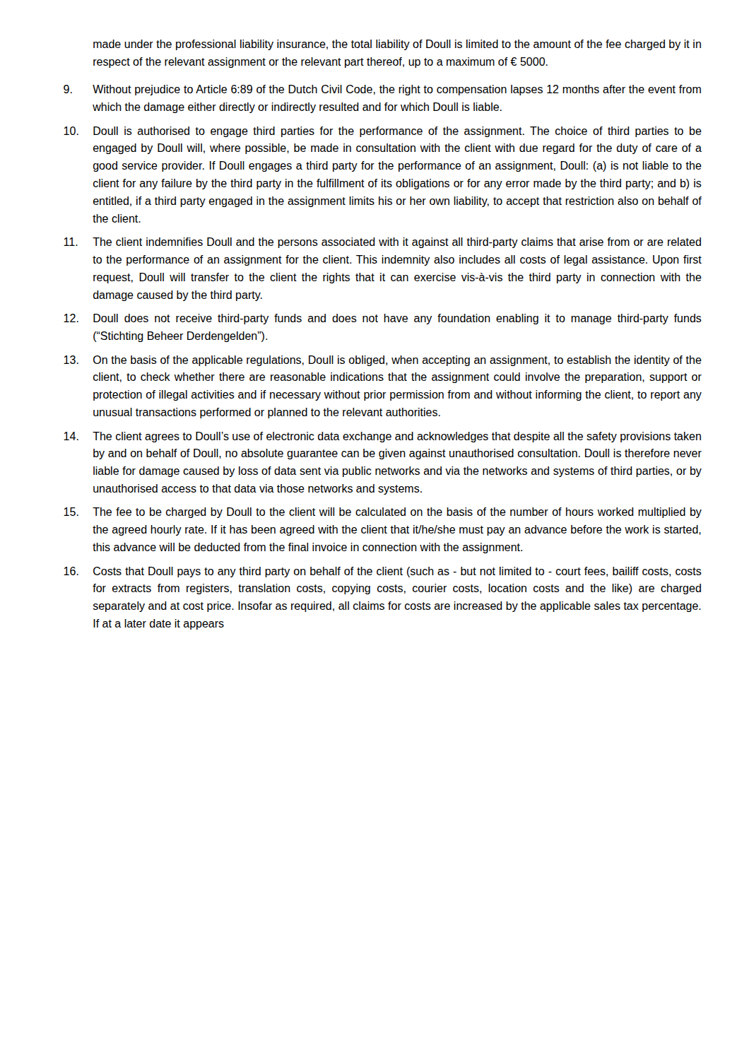made under the professional liability insurance, the total liability of Doull is limited to the amount of the fee charged by it in respect of the relevant assignment or the relevant part thereof, up to a maximum of € 5000.
9. Without prejudice to Article 6:89 of the Dutch Civil Code, the right to compensation lapses 12 months after the event from which the damage either directly or indirectly resulted and for which Doull is liable.
10. Doull is authorised to engage third parties for the performance of the assignment. The choice of third parties to be engaged by Doull will, where possible, be made in consultation with the client with due regard for the duty of care of a good service provider. If Doull engages a third party for the performance of an assignment, Doull: (a) is not liable to the client for any failure by the third party in the fulfillment of its obligations or for any error made by the third party; and b) is entitled, if a third party engaged in the assignment limits his or her own liability, to accept that restriction also on behalf of the client.
11. The client indemnifies Doull and the persons associated with it against all third-party claims that arise from or are related to the performance of an assignment for the client. This indemnity also includes all costs of legal assistance. Upon first request, Doull will transfer to the client the rights that it can exercise vis-à-vis the third party in connection with the damage caused by the third party.
12. Doull does not receive third-party funds and does not have any foundation enabling it to manage third-party funds (“Stichting Beheer Derdengelden”).
13. On the basis of the applicable regulations, Doull is obliged, when accepting an assignment, to establish the identity of the client, to check whether there are reasonable indications that the assignment could involve the preparation, support or protection of illegal activities and if necessary without prior permission from and without informing the client, to report any unusual transactions performed or planned to the relevant authorities.
14. The client agrees to Doull’s use of electronic data exchange and acknowledges that despite all the safety provisions taken by and on behalf of Doull, no absolute guarantee can be given against unauthorised consultation. Doull is therefore never liable for damage caused by loss of data sent via public networks and via the networks and systems of third parties, or by unauthorised access to that data via those networks and systems.
15. The fee to be charged by Doull to the client will be calculated on the basis of the number of hours worked multiplied by the agreed hourly rate. If it has been agreed with the client that it/he/she must pay an advance before the work is started, this advance will be deducted from the final invoice in connection with the assignment.
16. Costs that Doull pays to any third party on behalf of the client (such as - but not limited to - court fees, bailiff costs, costs for extracts from registers, translation costs, copying costs, courier costs, location costs and the like) are charged separately and at cost price. Insofar as required, all claims for costs are increased by the applicable sales tax percentage. If at a later date it appears